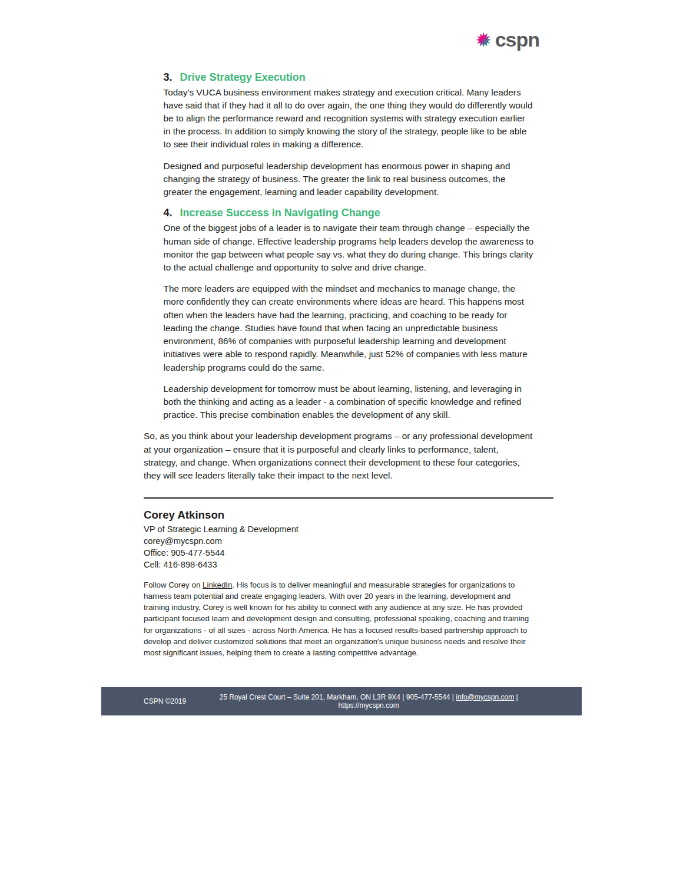✹ cspn
3. Drive Strategy Execution
Today's VUCA business environment makes strategy and execution critical. Many leaders have said that if they had it all to do over again, the one thing they would do differently would be to align the performance reward and recognition systems with strategy execution earlier in the process. In addition to simply knowing the story of the strategy, people like to be able to see their individual roles in making a difference.
Designed and purposeful leadership development has enormous power in shaping and changing the strategy of business. The greater the link to real business outcomes, the greater the engagement, learning and leader capability development.
4. Increase Success in Navigating Change
One of the biggest jobs of a leader is to navigate their team through change – especially the human side of change. Effective leadership programs help leaders develop the awareness to monitor the gap between what people say vs. what they do during change. This brings clarity to the actual challenge and opportunity to solve and drive change.
The more leaders are equipped with the mindset and mechanics to manage change, the more confidently they can create environments where ideas are heard. This happens most often when the leaders have had the learning, practicing, and coaching to be ready for leading the change. Studies have found that when facing an unpredictable business environment, 86% of companies with purposeful leadership learning and development initiatives were able to respond rapidly. Meanwhile, just 52% of companies with less mature leadership programs could do the same.
Leadership development for tomorrow must be about learning, listening, and leveraging in both the thinking and acting as a leader - a combination of specific knowledge and refined practice. This precise combination enables the development of any skill.
So, as you think about your leadership development programs – or any professional development at your organization – ensure that it is purposeful and clearly links to performance, talent, strategy, and change. When organizations connect their development to these four categories, they will see leaders literally take their impact to the next level.
Corey Atkinson
VP of Strategic Learning & Development
corey@mycspn.com
Office: 905-477-5544
Cell: 416-898-6433
Follow Corey on LinkedIn. His focus is to deliver meaningful and measurable strategies for organizations to harness team potential and create engaging leaders. With over 20 years in the learning, development and training industry, Corey is well known for his ability to connect with any audience at any size. He has provided participant focused learn and development design and consulting, professional speaking, coaching and training for organizations - of all sizes - across North America. He has a focused results-based partnership approach to develop and deliver customized solutions that meet an organization's unique business needs and resolve their most significant issues, helping them to create a lasting competitive advantage.
CSPN ©2019
25 Royal Crest Court – Suite 201, Markham, ON L3R 9X4 | 905-477-5544 | info@mycspn.com | https://mycspn.com